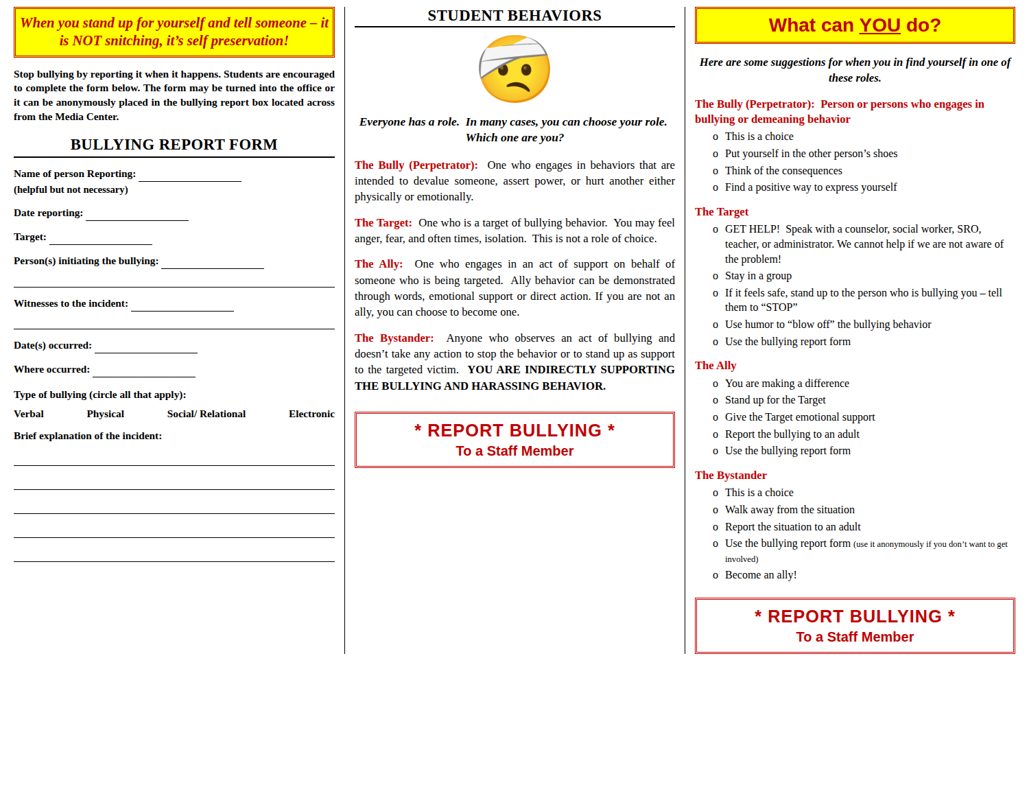When you stand up for yourself and tell someone – it is NOT snitching, it’s self preservation!
Stop bullying by reporting it when it happens. Students are encouraged to complete the form below. The form may be turned into the office or it can be anonymously placed in the bullying report box located across from the Media Center.
BULLYING REPORT FORM
Name of person Reporting: (helpful but not necessary)
Date reporting:
Target:
Person(s) initiating the bullying:
Witnesses to the incident:
Date(s) occurred:
Where occurred:
Type of bullying (circle all that apply):
Verbal Physical Social/ Relational Electronic
Brief explanation of the incident:
STUDENT BEHAVIORS
🤕
Everyone has a role. In many cases, you can choose your role. Which one are you?
The Bully (Perpetrator): One who engages in behaviors that are intended to devalue someone, assert power, or hurt another either physically or emotionally.
The Target: One who is a target of bullying behavior. You may feel anger, fear, and often times, isolation. This is not a role of choice.
The Ally: One who engages in an act of support on behalf of someone who is being targeted. Ally behavior can be demonstrated through words, emotional support or direct action. If you are not an ally, you can choose to become one.
The Bystander: Anyone who observes an act of bullying and doesn’t take any action to stop the behavior or to stand up as support to the targeted victim. YOU ARE INDIRECTLY SUPPORTING THE BULLYING AND HARASSING BEHAVIOR.
* REPORT BULLYING *
To a Staff Member
What can YOU do?
Here are some suggestions for when you in find yourself in one of these roles.
The Bully (Perpetrator): Person or persons who engages in bullying or demeaning behavior
This is a choice
Put yourself in the other person’s shoes
Think of the consequences
Find a positive way to express yourself
The Target
GET HELP! Speak with a counselor, social worker, SRO, teacher, or administrator. We cannot help if we are not aware of the problem!
Stay in a group
If it feels safe, stand up to the person who is bullying you – tell them to “STOP”
Use humor to “blow off” the bullying behavior
Use the bullying report form
The Ally
You are making a difference
Stand up for the Target
Give the Target emotional support
Report the bullying to an adult
Use the bullying report form
The Bystander
This is a choice
Walk away from the situation
Report the situation to an adult
Use the bullying report form (use it anonymously if you don’t want to get involved)
Become an ally!
* REPORT BULLYING *
To a Staff Member